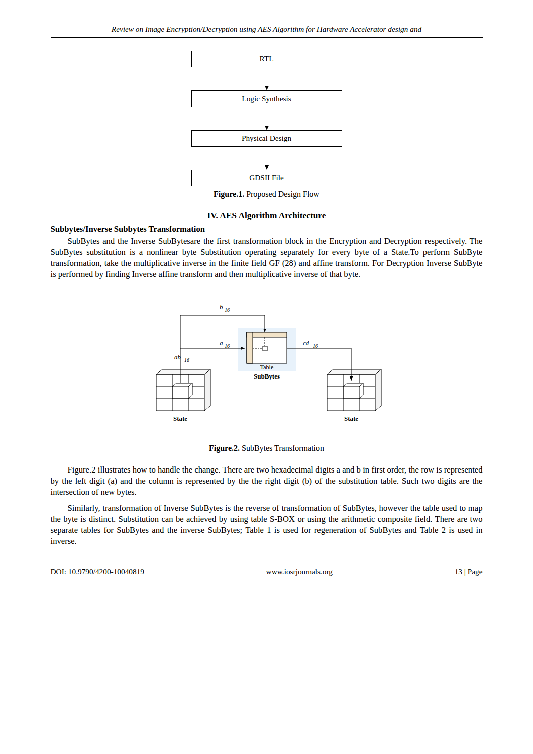Review on Image Encryption/Decryption using AES Algorithm for Hardware Accelerator design and
RTL
Logic Synthesis
Physical Design
GDSII File
Figure.1. Proposed Design Flow
IV. AES Algorithm Architecture
Subbytes/Inverse Subbytes Transformation
SubBytes and the Inverse SubBytesare the first transformation block in the Encryption and Decryption respectively. The SubBytes substitution is a nonlinear byte Substitution operating separately for every byte of a State.To perform SubByte transformation, take the multiplicative inverse in the finite field GF (28) and affine transform. For Decryption Inverse SubByte is performed by finding Inverse affine transform and then multiplicative inverse of that byte.
Table SubBytes State State ab 16 a 16 b 16 cd 16
Figure.2. SubBytes Transformation
Figure.2 illustrates how to handle the change. There are two hexadecimal digits a and b in first order, the row is represented by the left digit (a) and the column is represented by the the right digit (b) of the substitution table. Such two digits are the intersection of new bytes.
Similarly, transformation of Inverse SubBytes is the reverse of transformation of SubBytes, however the table used to map the byte is distinct. Substitution can be achieved by using table S-BOX or using the arithmetic composite field. There are two separate tables for SubBytes and the inverse SubBytes; Table 1 is used for regeneration of SubBytes and Table 2 is used in inverse.
DOI: 10.9790/4200-10040819
www.iosrjournals.org
13 | Page